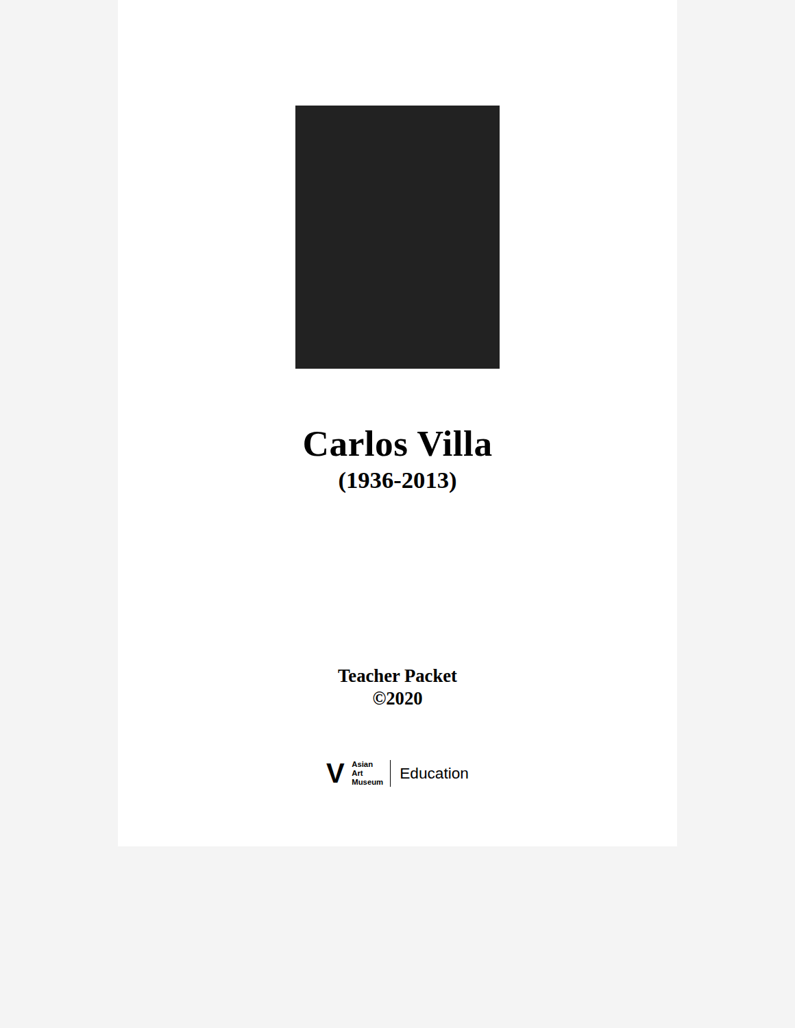Carlos Villa
(1936-2013)
Teacher Packet ©2020
V Asian
Art
Museum Education